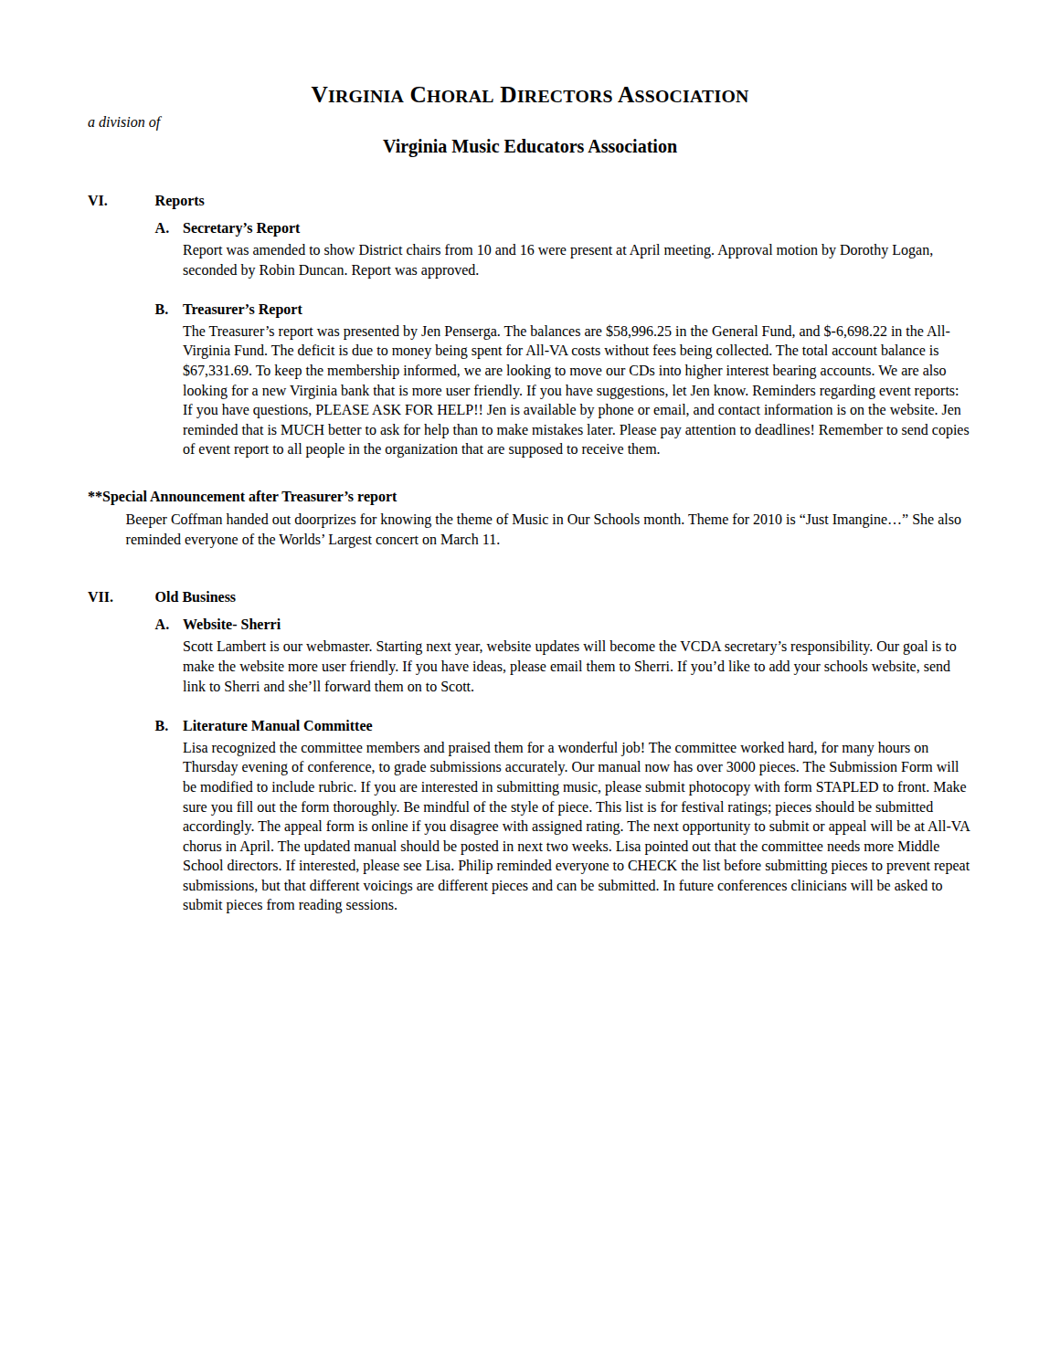VIRGINIA CHORAL DIRECTORS ASSOCIATION
a division of
Virginia Music Educators Association
VI. Reports
A. Secretary’s Report
Report was amended to show District chairs from 10 and 16 were present at April meeting. Approval motion by Dorothy Logan, seconded by Robin Duncan. Report was approved.
B. Treasurer’s Report
The Treasurer’s report was presented by Jen Penserga. The balances are $58,996.25 in the General Fund, and $-6,698.22 in the All-Virginia Fund. The deficit is due to money being spent for All-VA costs without fees being collected. The total account balance is $67,331.69. To keep the membership informed, we are looking to move our CDs into higher interest bearing accounts. We are also looking for a new Virginia bank that is more user friendly. If you have suggestions, let Jen know. Reminders regarding event reports: If you have questions, PLEASE ASK FOR HELP!! Jen is available by phone or email, and contact information is on the website. Jen reminded that is MUCH better to ask for help than to make mistakes later. Please pay attention to deadlines! Remember to send copies of event report to all people in the organization that are supposed to receive them.
**Special Announcement after Treasurer’s report
Beeper Coffman handed out doorprizes for knowing the theme of Music in Our Schools month. Theme for 2010 is “Just Imangine…” She also reminded everyone of the Worlds’ Largest concert on March 11.
VII. Old Business
A. Website- Sherri
Scott Lambert is our webmaster. Starting next year, website updates will become the VCDA secretary’s responsibility. Our goal is to make the website more user friendly. If you have ideas, please email them to Sherri. If you’d like to add your schools website, send link to Sherri and she’ll forward them on to Scott.
B. Literature Manual Committee
Lisa recognized the committee members and praised them for a wonderful job! The committee worked hard, for many hours on Thursday evening of conference, to grade submissions accurately. Our manual now has over 3000 pieces. The Submission Form will be modified to include rubric. If you are interested in submitting music, please submit photocopy with form STAPLED to front. Make sure you fill out the form thoroughly. Be mindful of the style of piece. This list is for festival ratings; pieces should be submitted accordingly. The appeal form is online if you disagree with assigned rating. The next opportunity to submit or appeal will be at All-VA chorus in April. The updated manual should be posted in next two weeks. Lisa pointed out that the committee needs more Middle School directors. If interested, please see Lisa. Philip reminded everyone to CHECK the list before submitting pieces to prevent repeat submissions, but that different voicings are different pieces and can be submitted. In future conferences clinicians will be asked to submit pieces from reading sessions.